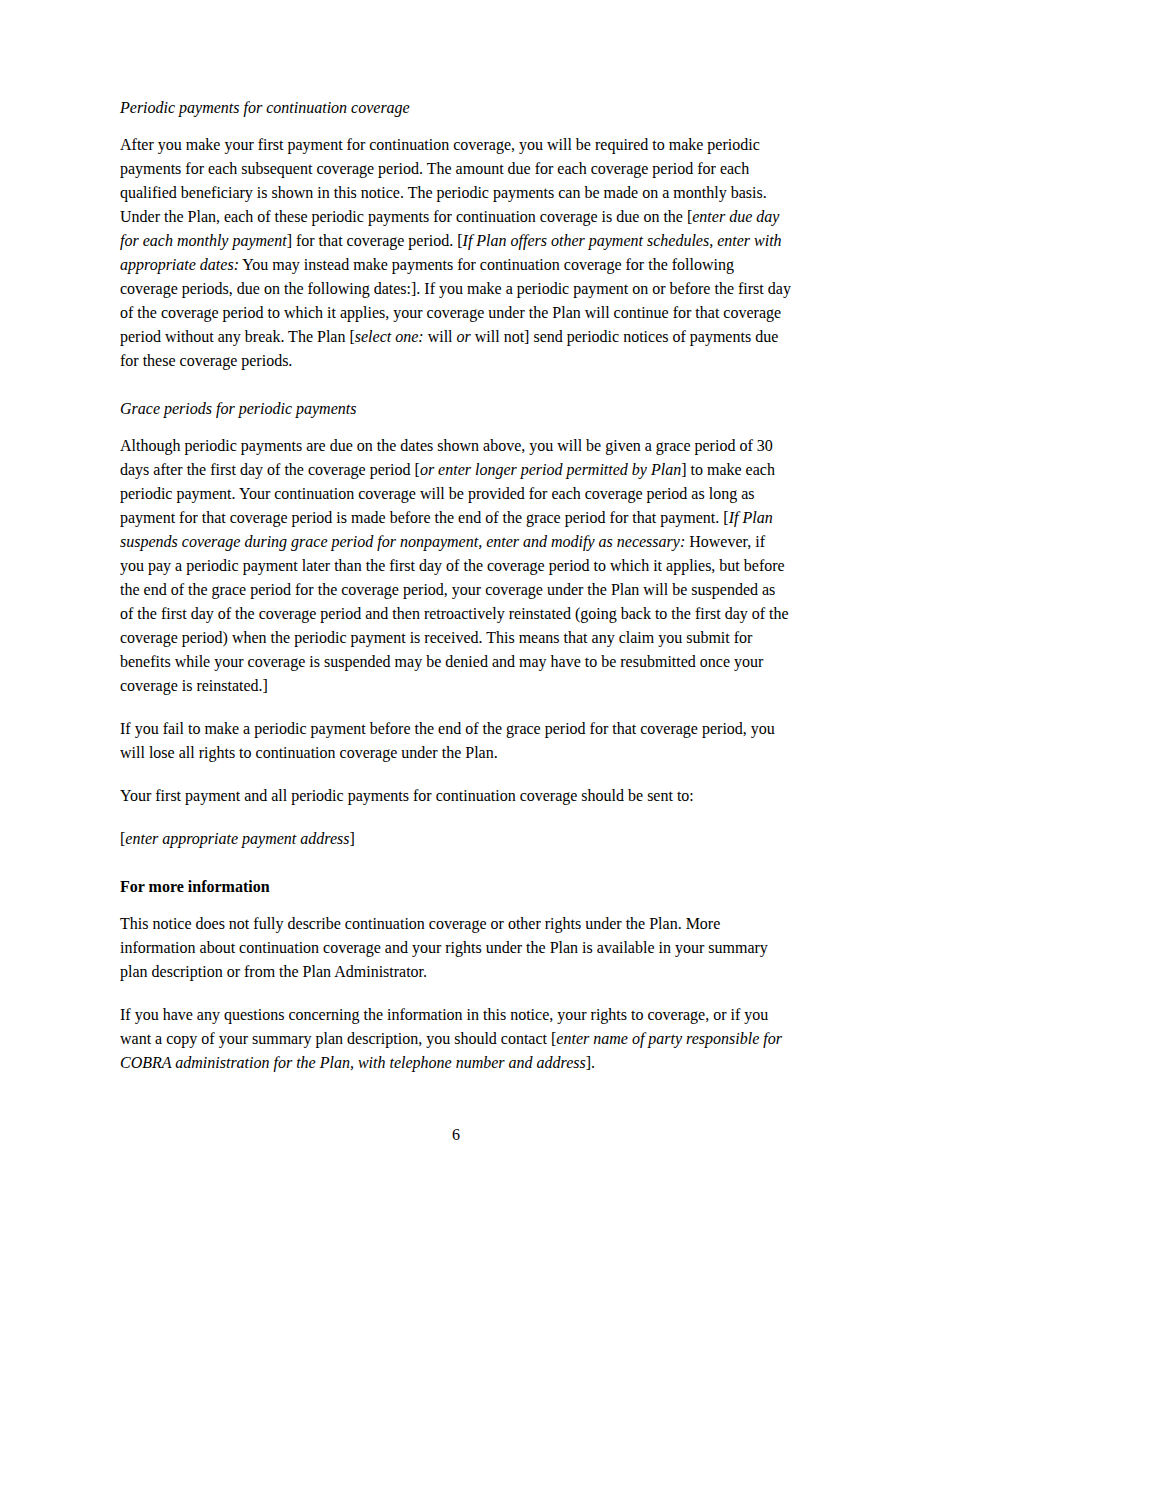Periodic payments for continuation coverage
After you make your first payment for continuation coverage, you will be required to make periodic payments for each subsequent coverage period. The amount due for each coverage period for each qualified beneficiary is shown in this notice. The periodic payments can be made on a monthly basis. Under the Plan, each of these periodic payments for continuation coverage is due on the [enter due day for each monthly payment] for that coverage period. [If Plan offers other payment schedules, enter with appropriate dates: You may instead make payments for continuation coverage for the following coverage periods, due on the following dates:]. If you make a periodic payment on or before the first day of the coverage period to which it applies, your coverage under the Plan will continue for that coverage period without any break. The Plan [select one: will or will not] send periodic notices of payments due for these coverage periods.
Grace periods for periodic payments
Although periodic payments are due on the dates shown above, you will be given a grace period of 30 days after the first day of the coverage period [or enter longer period permitted by Plan] to make each periodic payment. Your continuation coverage will be provided for each coverage period as long as payment for that coverage period is made before the end of the grace period for that payment. [If Plan suspends coverage during grace period for nonpayment, enter and modify as necessary: However, if you pay a periodic payment later than the first day of the coverage period to which it applies, but before the end of the grace period for the coverage period, your coverage under the Plan will be suspended as of the first day of the coverage period and then retroactively reinstated (going back to the first day of the coverage period) when the periodic payment is received. This means that any claim you submit for benefits while your coverage is suspended may be denied and may have to be resubmitted once your coverage is reinstated.]
If you fail to make a periodic payment before the end of the grace period for that coverage period, you will lose all rights to continuation coverage under the Plan.
Your first payment and all periodic payments for continuation coverage should be sent to:
[enter appropriate payment address]
For more information
This notice does not fully describe continuation coverage or other rights under the Plan. More information about continuation coverage and your rights under the Plan is available in your summary plan description or from the Plan Administrator.
If you have any questions concerning the information in this notice, your rights to coverage, or if you want a copy of your summary plan description, you should contact [enter name of party responsible for COBRA administration for the Plan, with telephone number and address].
6